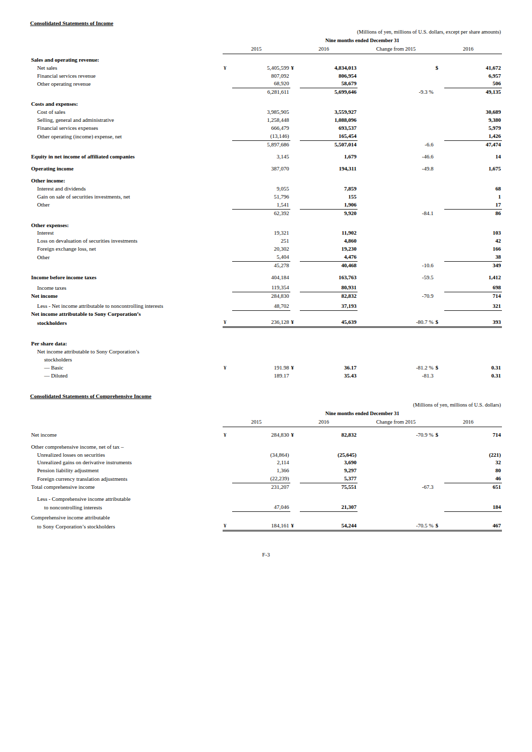Consolidated Statements of Income
| | (Millions of yen, millions of U.S. dollars, except per share amounts) |
| | Nine months ended December 31 |
| | 2015 | 2016 | Change from 2015 | 2016 |
| Sales and operating revenue: | |
| Net sales | ¥ | 5,405,599 | ¥ | 4,834,013 | | $ | 41,672 |
| Financial services revenue | | 807,092 | | 806,954 | | | 6,957 |
| Other operating revenue | | 68,920 | | 58,679 | | | 506 |
| | | 6,281,611 | | 5,699,646 | -9.3 % | | 49,135 |
| Costs and expenses: | |
| Cost of sales | | 3,985,905 | | 3,559,927 | | | 30,689 |
| Selling, general and administrative | | 1,258,448 | | 1,088,096 | | | 9,380 |
| Financial services expenses | | 666,479 | | 693,537 | | | 5,979 |
| Other operating (income) expense, net | | (13,146) | | 165,454 | | | 1,426 |
| | | 5,897,686 | | 5,507,014 | -6.6 | | 47,474 |
| Equity in net income of affiliated companies | | 3,145 | | 1,679 | -46.6 | | 14 |
| Operating income | | 387,070 | | 194,311 | -49.8 | | 1,675 |
| Other income: | |
| Interest and dividends | | 9,055 | | 7,859 | | | 68 |
| Gain on sale of securities investments, net | | 51,796 | | 155 | | | 1 |
| Other | | 1,541 | | 1,906 | | | 17 |
| | | 62,392 | | 9,920 | -84.1 | | 86 |
| Other expenses: | |
| Interest | | 19,321 | | 11,902 | | | 103 |
| Loss on devaluation of securities investments | | 251 | | 4,860 | | | 42 |
| Foreign exchange loss, net | | 20,302 | | 19,230 | | | 166 |
| Other | | 5,404 | | 4,476 | | | 38 |
| | | 45,278 | | 40,468 | -10.6 | | 349 |
| Income before income taxes | | 404,184 | | 163,763 | -59.5 | | 1,412 |
| Income taxes | | 119,354 | | 80,931 | | | 698 |
| Net income | | 284,830 | | 82,832 | -70.9 | | 714 |
| Less - Net income attributable to noncontrolling interests | | 48,702 | | 37,193 | | | 321 |
| Net income attributable to Sony Corporation’s | |
| stockholders | ¥ | 236,128 | ¥ | 45,639 | -80.7 % | $ | 393 |
| Per share data: | |
| Net income attributable to Sony Corporation’s | |
| stockholders | |
| — Basic | ¥ | 191.98 | ¥ | 36.17 | -81.2 % | $ | 0.31 |
| — Diluted | | 189.17 | | 35.43 | -81.3 | | 0.31 |
Consolidated Statements of Comprehensive Income
| | (Millions of yen, millions of U.S. dollars) |
| | Nine months ended December 31 |
| | 2015 | 2016 | Change from 2015 | 2016 |
| Net income | ¥ | 284,830 | ¥ | 82,832 | -70.9 % | $ | 714 |
| Other comprehensive income, net of tax – | |
| Unrealized losses on securities | | (34,864) | | (25,645) | | | (221) |
| Unrealized gains on derivative instruments | | 2,114 | | 3,690 | | | 32 |
| Pension liability adjustment | | 1,366 | | 9,297 | | | 80 |
| Foreign currency translation adjustments | | (22,239) | | 5,377 | | | 46 |
| Total comprehensive income | | 231,207 | | 75,551 | -67.3 | | 651 |
| Less - Comprehensive income attributable | |
| to noncontrolling interests | | 47,046 | | 21,307 | | | 184 |
| Comprehensive income attributable | |
| to Sony Corporation’s stockholders | ¥ | 184,161 | ¥ | 54,244 | -70.5 % | $ | 467 |
F-3